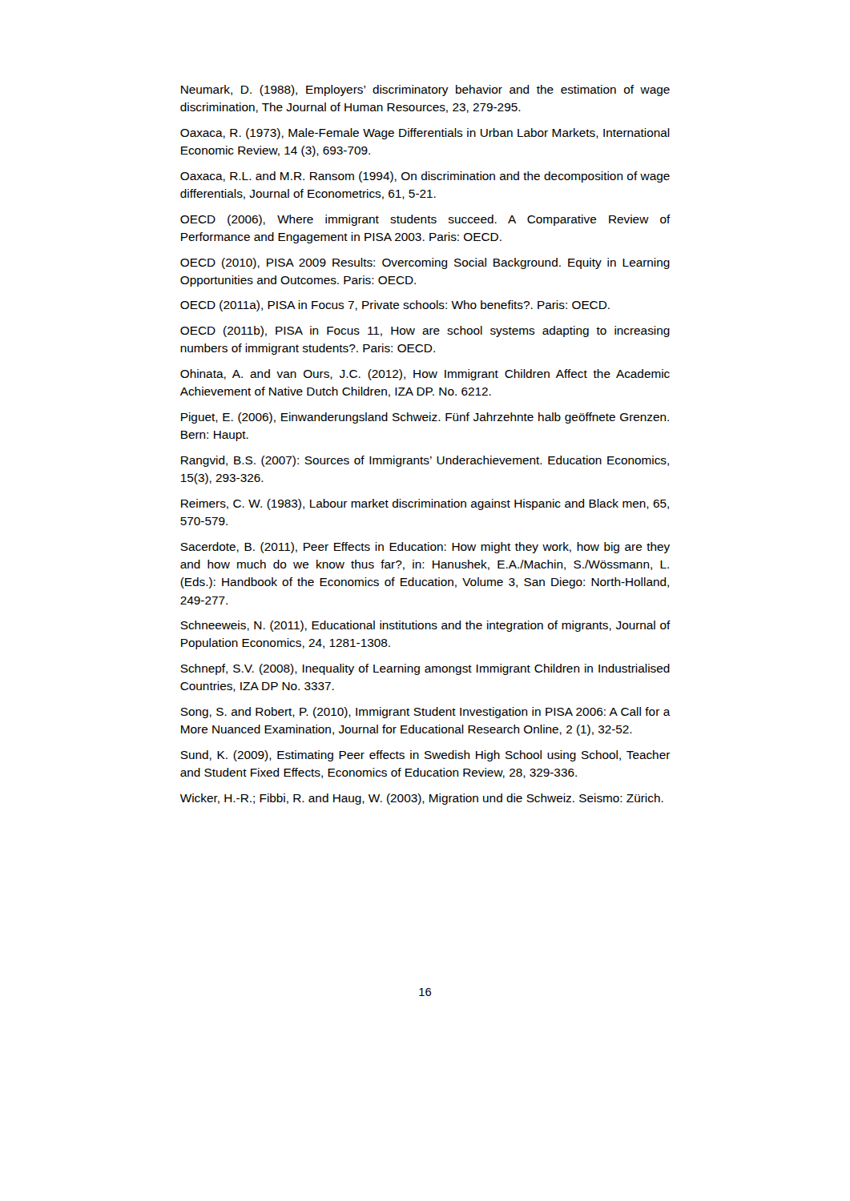Neumark, D. (1988), Employers’ discriminatory behavior and the estimation of wage discrimination, The Journal of Human Resources, 23, 279-295.
Oaxaca, R. (1973), Male-Female Wage Differentials in Urban Labor Markets, International Economic Review, 14 (3), 693-709.
Oaxaca, R.L. and M.R. Ransom (1994), On discrimination and the decomposition of wage differentials, Journal of Econometrics, 61, 5-21.
OECD (2006), Where immigrant students succeed. A Comparative Review of Performance and Engagement in PISA 2003. Paris: OECD.
OECD (2010), PISA 2009 Results: Overcoming Social Background. Equity in Learning Opportunities and Outcomes. Paris: OECD.
OECD (2011a), PISA in Focus 7, Private schools: Who benefits?. Paris: OECD.
OECD (2011b), PISA in Focus 11, How are school systems adapting to increasing numbers of immigrant students?. Paris: OECD.
Ohinata, A. and van Ours, J.C. (2012), How Immigrant Children Affect the Academic Achievement of Native Dutch Children, IZA DP. No. 6212.
Piguet, E. (2006), Einwanderungsland Schweiz. Fünf Jahrzehnte halb geöffnete Grenzen. Bern: Haupt.
Rangvid, B.S. (2007): Sources of Immigrants’ Underachievement. Education Economics, 15(3), 293-326.
Reimers, C. W. (1983), Labour market discrimination against Hispanic and Black men, 65, 570-579.
Sacerdote, B. (2011), Peer Effects in Education: How might they work, how big are they and how much do we know thus far?, in: Hanushek, E.A./Machin, S./Wössmann, L. (Eds.): Handbook of the Economics of Education, Volume 3, San Diego: North-Holland, 249-277.
Schneeweis, N. (2011), Educational institutions and the integration of migrants, Journal of Population Economics, 24, 1281-1308.
Schnepf, S.V. (2008), Inequality of Learning amongst Immigrant Children in Industrialised Countries, IZA DP No. 3337.
Song, S. and Robert, P. (2010), Immigrant Student Investigation in PISA 2006: A Call for a More Nuanced Examination, Journal for Educational Research Online, 2 (1), 32-52.
Sund, K. (2009), Estimating Peer effects in Swedish High School using School, Teacher and Student Fixed Effects, Economics of Education Review, 28, 329-336.
Wicker, H.-R.; Fibbi, R. and Haug, W. (2003), Migration und die Schweiz. Seismo: Zürich.
16